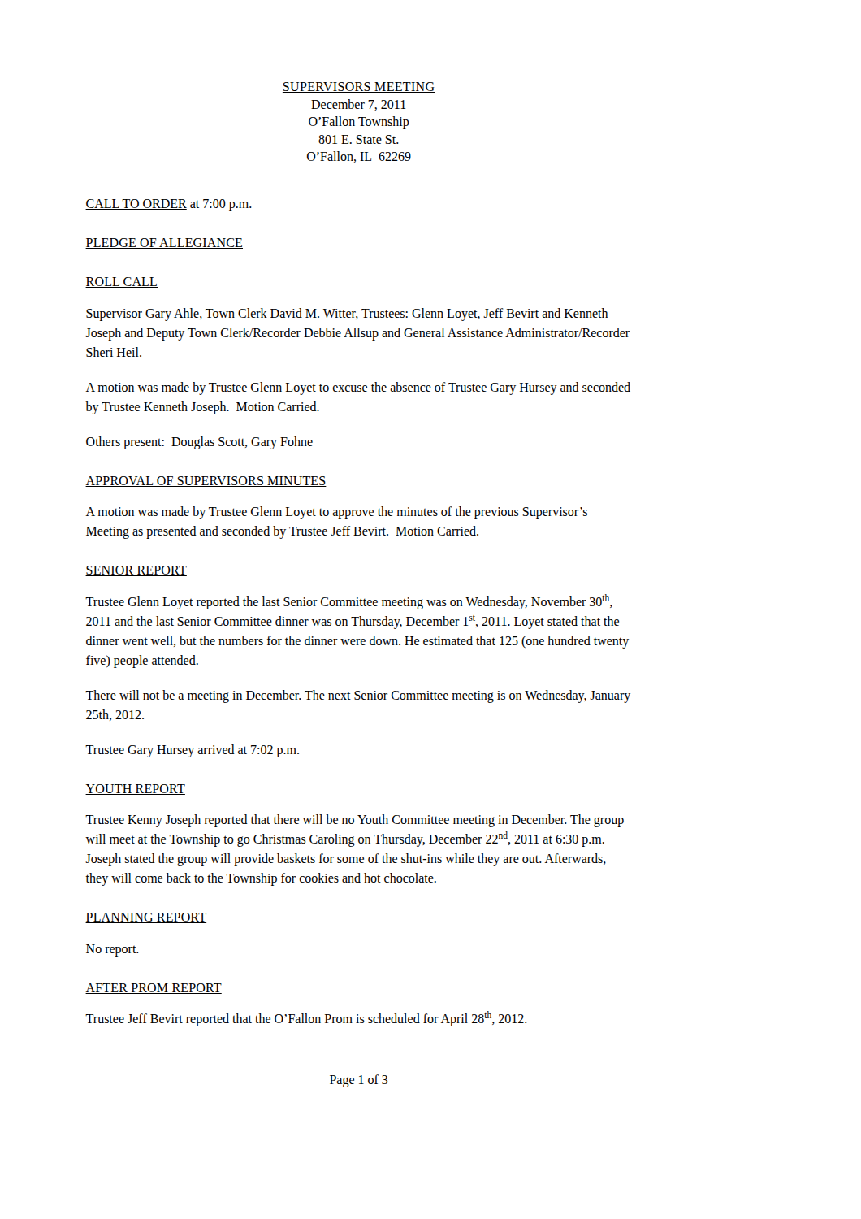SUPERVISORS MEETING
December 7, 2011
O’Fallon Township
801 E. State St.
O’Fallon, IL 62269
CALL TO ORDER at 7:00 p.m.
PLEDGE OF ALLEGIANCE
ROLL CALL
Supervisor Gary Ahle, Town Clerk David M. Witter, Trustees: Glenn Loyet, Jeff Bevirt and Kenneth Joseph and Deputy Town Clerk/Recorder Debbie Allsup and General Assistance Administrator/Recorder Sheri Heil.
A motion was made by Trustee Glenn Loyet to excuse the absence of Trustee Gary Hursey and seconded by Trustee Kenneth Joseph. Motion Carried.
Others present: Douglas Scott, Gary Fohne
APPROVAL OF SUPERVISORS MINUTES
A motion was made by Trustee Glenn Loyet to approve the minutes of the previous Supervisor’s Meeting as presented and seconded by Trustee Jeff Bevirt. Motion Carried.
SENIOR REPORT
Trustee Glenn Loyet reported the last Senior Committee meeting was on Wednesday, November 30th, 2011 and the last Senior Committee dinner was on Thursday, December 1st, 2011. Loyet stated that the dinner went well, but the numbers for the dinner were down. He estimated that 125 (one hundred twenty five) people attended.
There will not be a meeting in December. The next Senior Committee meeting is on Wednesday, January 25th, 2012.
Trustee Gary Hursey arrived at 7:02 p.m.
YOUTH REPORT
Trustee Kenny Joseph reported that there will be no Youth Committee meeting in December. The group will meet at the Township to go Christmas Caroling on Thursday, December 22nd, 2011 at 6:30 p.m. Joseph stated the group will provide baskets for some of the shut-ins while they are out. Afterwards, they will come back to the Township for cookies and hot chocolate.
PLANNING REPORT
No report.
AFTER PROM REPORT
Trustee Jeff Bevirt reported that the O’Fallon Prom is scheduled for April 28th, 2012.
Page 1 of 3